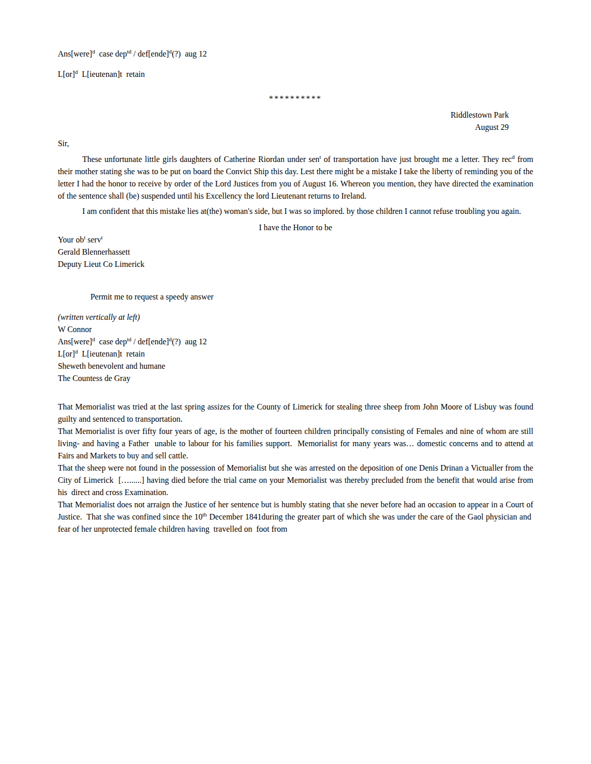Ans[were]d case deptd / def[ende]d(?) aug 12
L[or]d L[ieutenan]t retain
**********
Riddlestown Park
August 29
Sir,
These unfortunate little girls daughters of Catherine Riordan under sent of transportation have just brought me a letter. They recd from their mother stating she was to be put on board the Convict Ship this day. Lest there might be a mistake I take the liberty of reminding you of the letter I had the honor to receive by order of the Lord Justices from you of August 16. Whereon you mention, they have directed the examination of the sentence shall (be) suspended until his Excellency the lord Lieutenant returns to Ireland.
I am confident that this mistake lies at(the) woman's side, but I was so implored. by those children I cannot refuse troubling you again.
I have the Honor to be
Your obt servt
Gerald Blennerhassett
Deputy Lieut Co Limerick
Permit me to request a speedy answer
(written vertically at left)
W Connor
Ans[were]d case deptd / def[ende]d(?) aug 12
L[or]d L[ieutenan]t retain
Sheweth benevolent and humane
The Countess de Gray
That Memorialist was tried at the last spring assizes for the County of Limerick for stealing three sheep from John Moore of Lisbuy was found guilty and sentenced to transportation.
That Memorialist is over fifty four years of age, is the mother of fourteen children principally consisting of Females and nine of whom are still living- and having a Father unable to labour for his families support. Memorialist for many years was… domestic concerns and to attend at Fairs and Markets to buy and sell cattle.
That the sheep were not found in the possession of Memorialist but she was arrested on the deposition of one Denis Drinan a Victualler from the City of Limerick […......] having died before the trial came on your Memorialist was thereby precluded from the benefit that would arise from his direct and cross Examination.
That Memorialist does not arraign the Justice of her sentence but is humbly stating that she never before had an occasion to appear in a Court of Justice. That she was confined since the 10th December 1841during the greater part of which she was under the care of the Gaol physician and fear of her unprotected female children having travelled on foot from